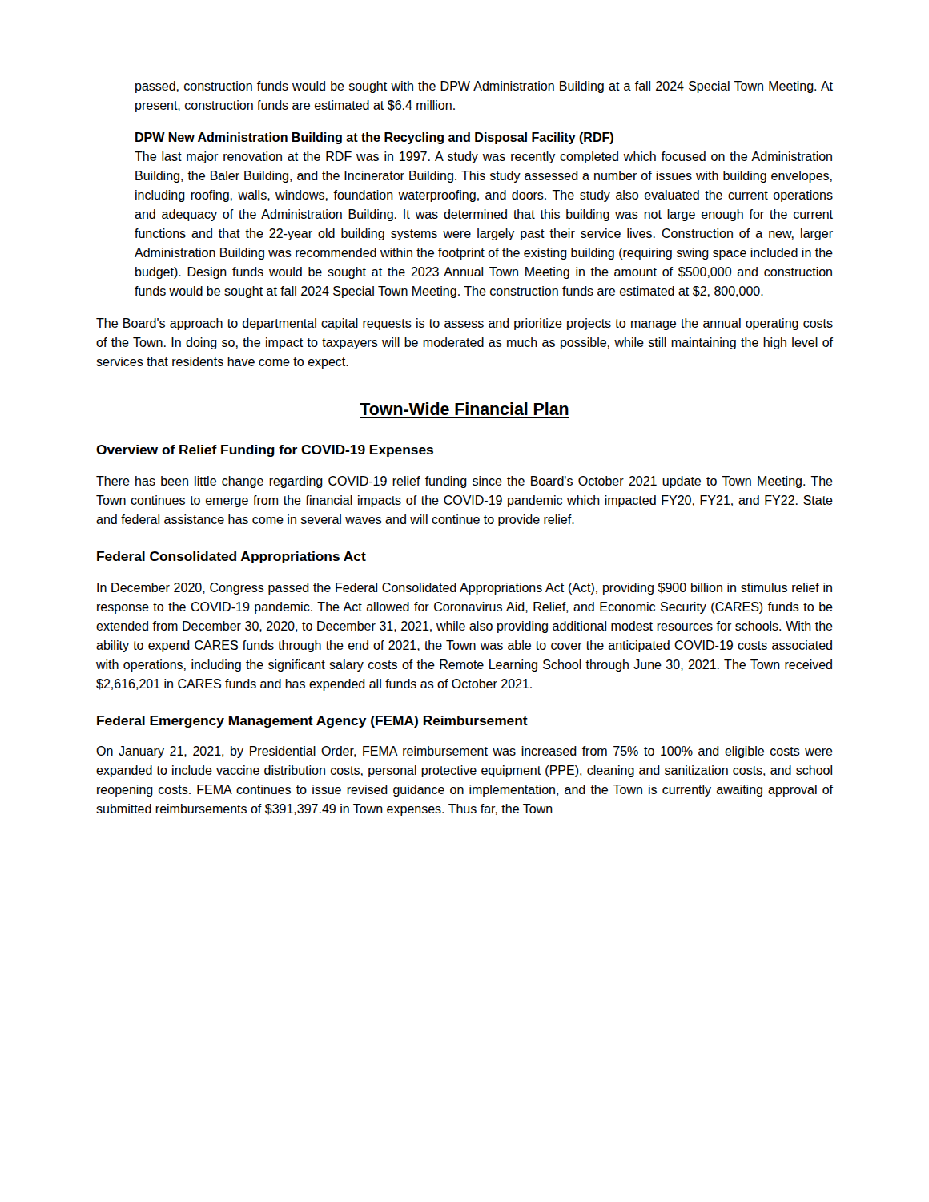passed, construction funds would be sought with the DPW Administration Building at a fall 2024 Special Town Meeting. At present, construction funds are estimated at $6.4 million.
DPW New Administration Building at the Recycling and Disposal Facility (RDF)
The last major renovation at the RDF was in 1997. A study was recently completed which focused on the Administration Building, the Baler Building, and the Incinerator Building. This study assessed a number of issues with building envelopes, including roofing, walls, windows, foundation waterproofing, and doors. The study also evaluated the current operations and adequacy of the Administration Building. It was determined that this building was not large enough for the current functions and that the 22-year old building systems were largely past their service lives. Construction of a new, larger Administration Building was recommended within the footprint of the existing building (requiring swing space included in the budget). Design funds would be sought at the 2023 Annual Town Meeting in the amount of $500,000 and construction funds would be sought at fall 2024 Special Town Meeting. The construction funds are estimated at $2, 800,000.
The Board's approach to departmental capital requests is to assess and prioritize projects to manage the annual operating costs of the Town. In doing so, the impact to taxpayers will be moderated as much as possible, while still maintaining the high level of services that residents have come to expect.
Town-Wide Financial Plan
Overview of Relief Funding for COVID-19 Expenses
There has been little change regarding COVID-19 relief funding since the Board's October 2021 update to Town Meeting. The Town continues to emerge from the financial impacts of the COVID-19 pandemic which impacted FY20, FY21, and FY22. State and federal assistance has come in several waves and will continue to provide relief.
Federal Consolidated Appropriations Act
In December 2020, Congress passed the Federal Consolidated Appropriations Act (Act), providing $900 billion in stimulus relief in response to the COVID-19 pandemic. The Act allowed for Coronavirus Aid, Relief, and Economic Security (CARES) funds to be extended from December 30, 2020, to December 31, 2021, while also providing additional modest resources for schools. With the ability to expend CARES funds through the end of 2021, the Town was able to cover the anticipated COVID-19 costs associated with operations, including the significant salary costs of the Remote Learning School through June 30, 2021. The Town received $2,616,201 in CARES funds and has expended all funds as of October 2021.
Federal Emergency Management Agency (FEMA) Reimbursement
On January 21, 2021, by Presidential Order, FEMA reimbursement was increased from 75% to 100% and eligible costs were expanded to include vaccine distribution costs, personal protective equipment (PPE), cleaning and sanitization costs, and school reopening costs. FEMA continues to issue revised guidance on implementation, and the Town is currently awaiting approval of submitted reimbursements of $391,397.49 in Town expenses. Thus far, the Town